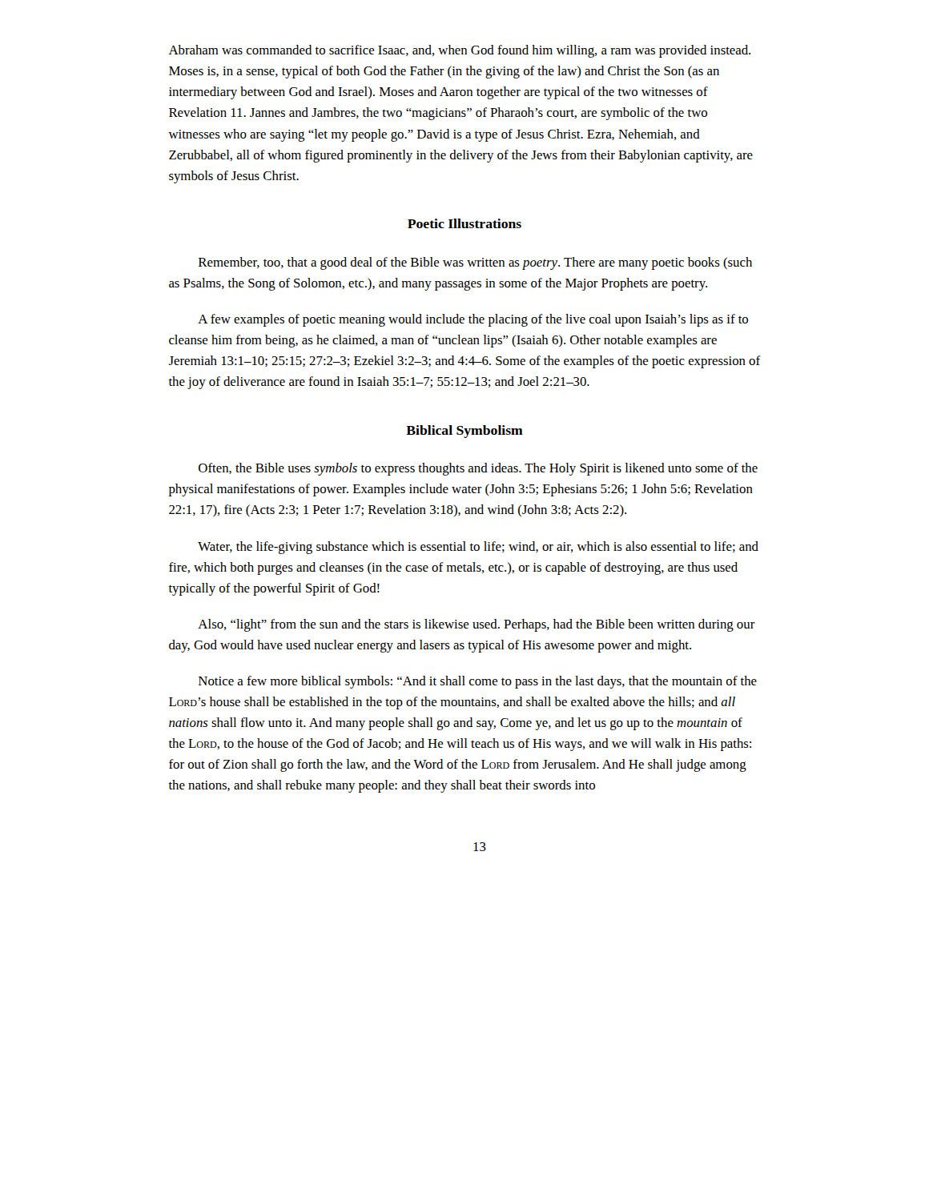Abraham was commanded to sacrifice Isaac, and, when God found him willing, a ram was provided instead. Moses is, in a sense, typical of both God the Father (in the giving of the law) and Christ the Son (as an intermediary between God and Israel). Moses and Aaron together are typical of the two witnesses of Revelation 11. Jannes and Jambres, the two “magicians” of Pharaoh’s court, are symbolic of the two witnesses who are saying “let my people go.” David is a type of Jesus Christ. Ezra, Nehemiah, and Zerubbabel, all of whom figured prominently in the delivery of the Jews from their Babylonian captivity, are symbols of Jesus Christ.
Poetic Illustrations
Remember, too, that a good deal of the Bible was written as poetry. There are many poetic books (such as Psalms, the Song of Solomon, etc.), and many passages in some of the Major Prophets are poetry.
A few examples of poetic meaning would include the placing of the live coal upon Isaiah’s lips as if to cleanse him from being, as he claimed, a man of “unclean lips” (Isaiah 6). Other notable examples are Jeremiah 13:1–10; 25:15; 27:2–3; Ezekiel 3:2–3; and 4:4–6. Some of the examples of the poetic expression of the joy of deliverance are found in Isaiah 35:1–7; 55:12–13; and Joel 2:21–30.
Biblical Symbolism
Often, the Bible uses symbols to express thoughts and ideas. The Holy Spirit is likened unto some of the physical manifestations of power. Examples include water (John 3:5; Ephesians 5:26; 1 John 5:6; Revelation 22:1, 17), fire (Acts 2:3; 1 Peter 1:7; Revelation 3:18), and wind (John 3:8; Acts 2:2).
Water, the life-giving substance which is essential to life; wind, or air, which is also essential to life; and fire, which both purges and cleanses (in the case of metals, etc.), or is capable of destroying, are thus used typically of the powerful Spirit of God!
Also, “light” from the sun and the stars is likewise used. Perhaps, had the Bible been written during our day, God would have used nuclear energy and lasers as typical of His awesome power and might.
Notice a few more biblical symbols: “And it shall come to pass in the last days, that the mountain of the Lord’s house shall be established in the top of the mountains, and shall be exalted above the hills; and all nations shall flow unto it. And many people shall go and say, Come ye, and let us go up to the mountain of the Lord, to the house of the God of Jacob; and He will teach us of His ways, and we will walk in His paths: for out of Zion shall go forth the law, and the Word of the Lord from Jerusalem. And He shall judge among the nations, and shall rebuke many people: and they shall beat their swords into
13